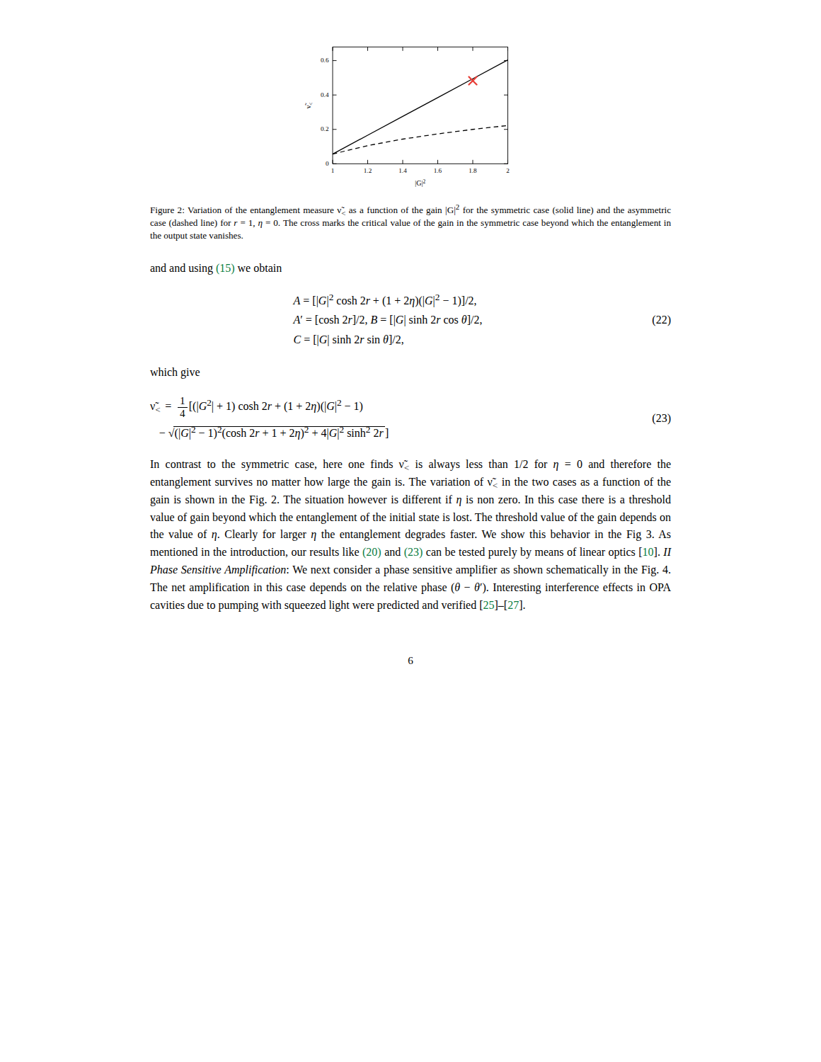0 0.2 0.4 0.6 1 1.2 1.4 1.6 1.8 2 |G|2 ν̃<
Figure 2: Variation of the entanglement measure ν̃< as a function of the gain |G|2 for the symmetric case (solid line) and the asymmetric case (dashed line) for r = 1, η = 0. The cross marks the critical value of the gain in the symmetric case beyond which the entanglement in the output state vanishes.
and and using (15) we obtain
A = [|G|2 cosh 2r + (1 + 2η)(|G|2 − 1)]/2,
A′ = [cosh 2r]/2, B = [|G| sinh 2r cos θ]/2,
C = [|G| sinh 2r sin θ]/2,
(22)
which give
ν̃<
=
14[(|G2| + 1) cosh 2r + (1 + 2η)(|G|2 − 1)
− √(|G|2 − 1)2(cosh 2r + 1 + 2η)2 + 4|G|2 sinh2 2r]
(23)
In contrast to the symmetric case, here one finds ν̃< is always less than 1/2 for η = 0 and therefore the entanglement survives no matter how large the gain is. The variation of ν̃< in the two cases as a function of the gain is shown in the Fig. 2. The situation however is different if η is non zero. In this case there is a threshold value of gain beyond which the entanglement of the initial state is lost. The threshold value of the gain depends on the value of η. Clearly for larger η the entanglement degrades faster. We show this behavior in the Fig 3. As mentioned in the introduction, our results like (20) and (23) can be tested purely by means of linear optics [10]. II Phase Sensitive Amplification: We next consider a phase sensitive amplifier as shown schematically in the Fig. 4. The net amplification in this case depends on the relative phase (θ − θ′). Interesting interference effects in OPA cavities due to pumping with squeezed light were predicted and verified [25]–[27].
6